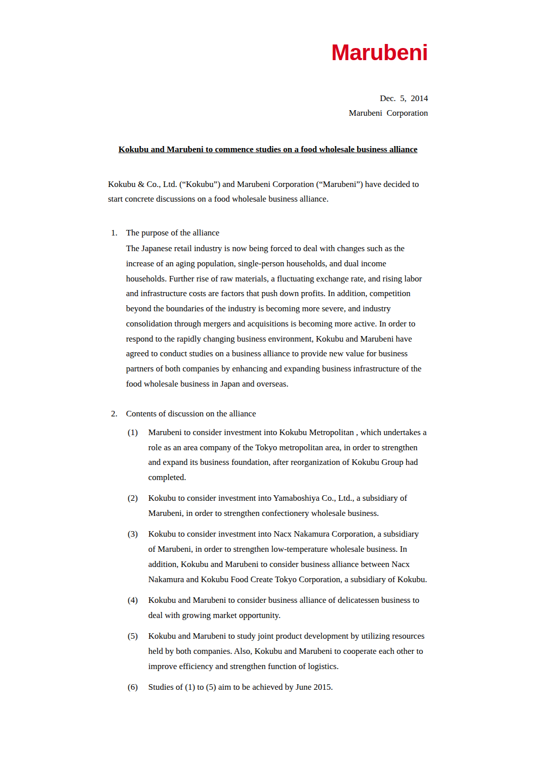Marubeni
Dec. 5, 2014
Marubeni Corporation
Kokubu and Marubeni to commence studies on a food wholesale business alliance
Kokubu & Co., Ltd. (“Kokubu”) and Marubeni Corporation (“Marubeni”) have decided to start concrete discussions on a food wholesale business alliance.
The purpose of the alliance
The Japanese retail industry is now being forced to deal with changes such as the increase of an aging population, single-person households, and dual income households. Further rise of raw materials, a fluctuating exchange rate, and rising labor and infrastructure costs are factors that push down profits. In addition, competition beyond the boundaries of the industry is becoming more severe, and industry consolidation through mergers and acquisitions is becoming more active. In order to respond to the rapidly changing business environment, Kokubu and Marubeni have agreed to conduct studies on a business alliance to provide new value for business partners of both companies by enhancing and expanding business infrastructure of the food wholesale business in Japan and overseas.
2.
Contents of discussion on the alliance
Marubeni to consider investment into Kokubu Metropolitan , which undertakes a role as an area company of the Tokyo metropolitan area, in order to strengthen and expand its business foundation, after reorganization of Kokubu Group had completed.
Kokubu to consider investment into Yamaboshiya Co., Ltd., a subsidiary of Marubeni, in order to strengthen confectionery wholesale business.
Kokubu to consider investment into Nacx Nakamura Corporation, a subsidiary of Marubeni, in order to strengthen low-temperature wholesale business. In addition, Kokubu and Marubeni to consider business alliance between Nacx Nakamura and Kokubu Food Create Tokyo Corporation, a subsidiary of Kokubu.
Kokubu and Marubeni to consider business alliance of delicatessen business to deal with growing market opportunity.
Kokubu and Marubeni to study joint product development by utilizing resources held by both companies. Also, Kokubu and Marubeni to cooperate each other to improve efficiency and strengthen function of logistics.
Studies of (1) to (5) aim to be achieved by June 2015.